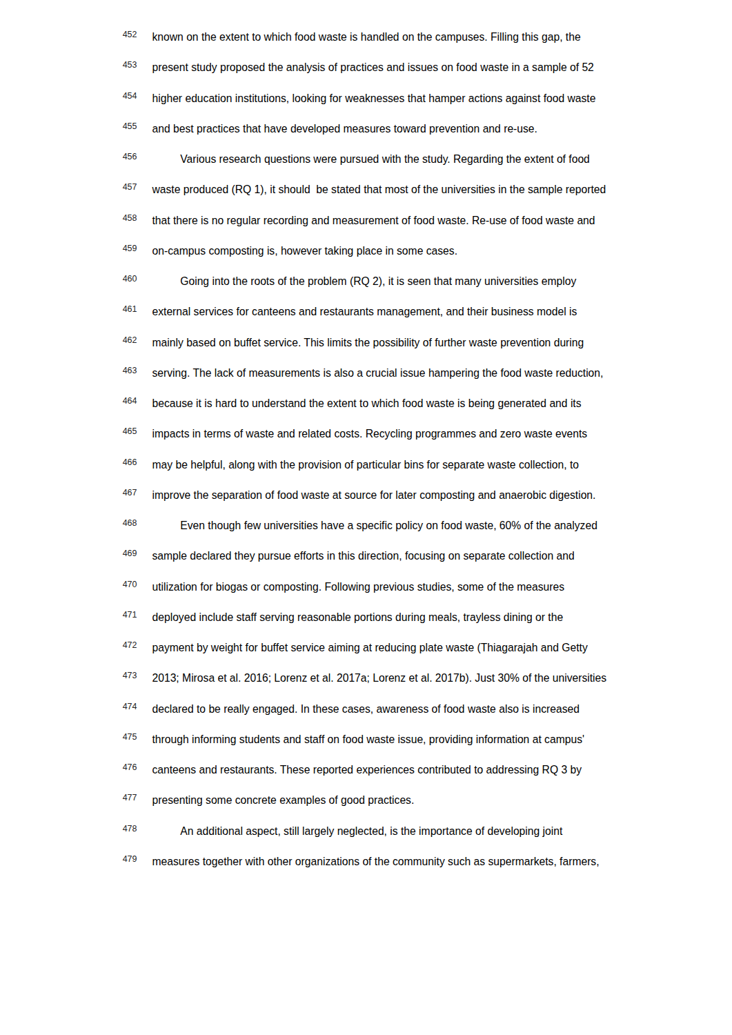452
known on the extent to which food waste is handled on the campuses. Filling this gap, the
453
present study proposed the analysis of practices and issues on food waste in a sample of 52
454
higher education institutions, looking for weaknesses that hamper actions against food waste
455
and best practices that have developed measures toward prevention and re-use.
456
Various research questions were pursued with the study. Regarding the extent of food
457
waste produced (RQ 1), it should be stated that most of the universities in the sample reported
458
that there is no regular recording and measurement of food waste. Re-use of food waste and
459
on-campus composting is, however taking place in some cases.
460
Going into the roots of the problem (RQ 2), it is seen that many universities employ
461
external services for canteens and restaurants management, and their business model is
462
mainly based on buffet service. This limits the possibility of further waste prevention during
463
serving. The lack of measurements is also a crucial issue hampering the food waste reduction,
464
because it is hard to understand the extent to which food waste is being generated and its
465
impacts in terms of waste and related costs. Recycling programmes and zero waste events
466
may be helpful, along with the provision of particular bins for separate waste collection, to
467
improve the separation of food waste at source for later composting and anaerobic digestion.
468
Even though few universities have a specific policy on food waste, 60% of the analyzed
469
sample declared they pursue efforts in this direction, focusing on separate collection and
470
utilization for biogas or composting. Following previous studies, some of the measures
471
deployed include staff serving reasonable portions during meals, trayless dining or the
472
payment by weight for buffet service aiming at reducing plate waste (Thiagarajah and Getty
473
2013; Mirosa et al. 2016; Lorenz et al. 2017a; Lorenz et al. 2017b). Just 30% of the universities
474
declared to be really engaged. In these cases, awareness of food waste also is increased
475
through informing students and staff on food waste issue, providing information at campus'
476
canteens and restaurants. These reported experiences contributed to addressing RQ 3 by
477
presenting some concrete examples of good practices.
478
An additional aspect, still largely neglected, is the importance of developing joint
479
measures together with other organizations of the community such as supermarkets, farmers,